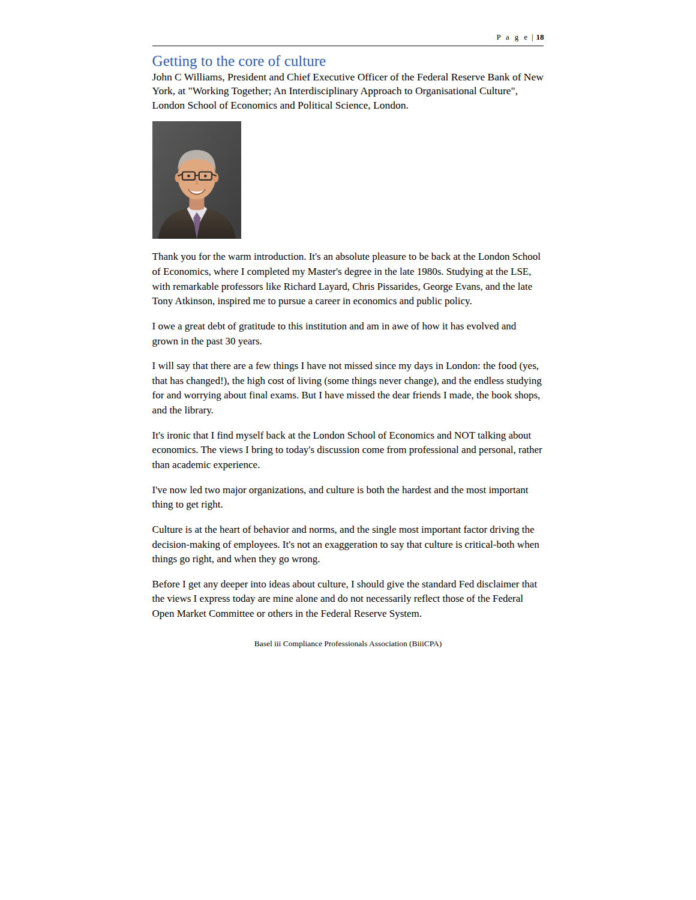P a g e | 18
Getting to the core of culture
John C Williams, President and Chief Executive Officer of the Federal Reserve Bank of New York, at "Working Together; An Interdisciplinary Approach to Organisational Culture", London School of Economics and Political Science, London.
Thank you for the warm introduction. It's an absolute pleasure to be back at the London School of Economics, where I completed my Master's degree in the late 1980s. Studying at the LSE, with remarkable professors like Richard Layard, Chris Pissarides, George Evans, and the late Tony Atkinson, inspired me to pursue a career in economics and public policy.
I owe a great debt of gratitude to this institution and am in awe of how it has evolved and grown in the past 30 years.
I will say that there are a few things I have not missed since my days in London: the food (yes, that has changed!), the high cost of living (some things never change), and the endless studying for and worrying about final exams. But I have missed the dear friends I made, the book shops, and the library.
It's ironic that I find myself back at the London School of Economics and NOT talking about economics. The views I bring to today's discussion come from professional and personal, rather than academic experience.
I've now led two major organizations, and culture is both the hardest and the most important thing to get right.
Culture is at the heart of behavior and norms, and the single most important factor driving the decision-making of employees. It's not an exaggeration to say that culture is critical-both when things go right, and when they go wrong.
Before I get any deeper into ideas about culture, I should give the standard Fed disclaimer that the views I express today are mine alone and do not necessarily reflect those of the Federal Open Market Committee or others in the Federal Reserve System.
Basel iii Compliance Professionals Association (BiiiCPA)